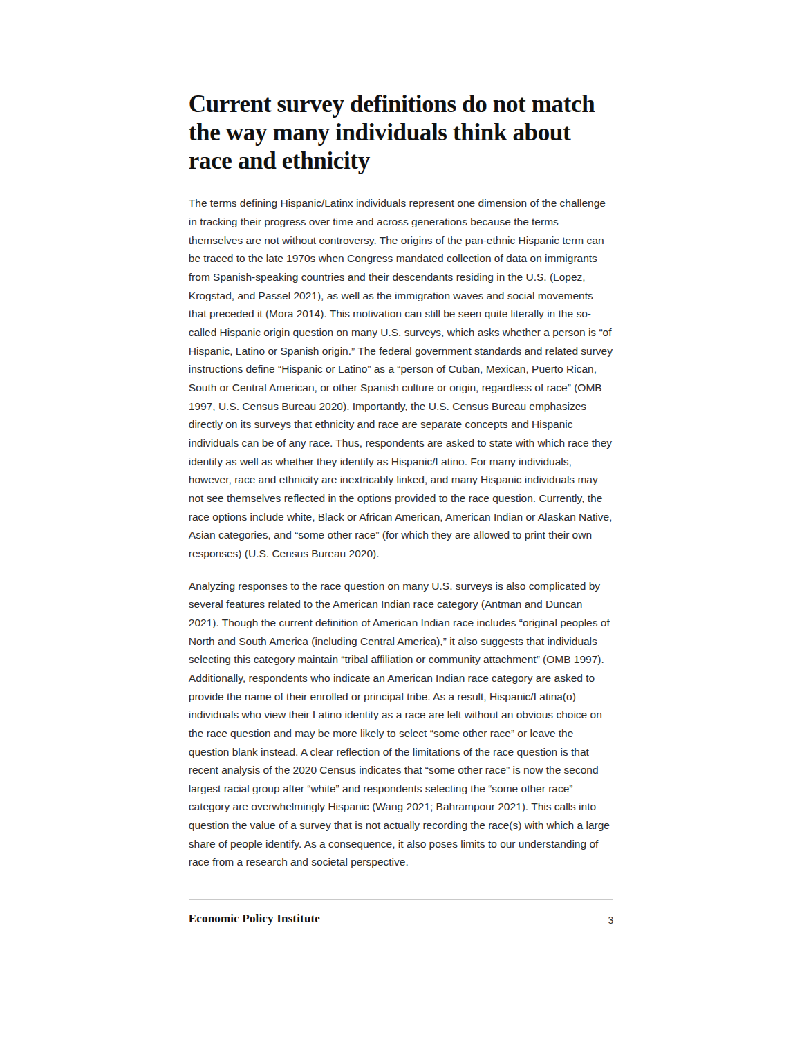Current survey definitions do not match the way many individuals think about race and ethnicity
The terms defining Hispanic/Latinx individuals represent one dimension of the challenge in tracking their progress over time and across generations because the terms themselves are not without controversy. The origins of the pan-ethnic Hispanic term can be traced to the late 1970s when Congress mandated collection of data on immigrants from Spanish-speaking countries and their descendants residing in the U.S. (Lopez, Krogstad, and Passel 2021), as well as the immigration waves and social movements that preceded it (Mora 2014). This motivation can still be seen quite literally in the so-called Hispanic origin question on many U.S. surveys, which asks whether a person is “of Hispanic, Latino or Spanish origin.” The federal government standards and related survey instructions define “Hispanic or Latino” as a “person of Cuban, Mexican, Puerto Rican, South or Central American, or other Spanish culture or origin, regardless of race” (OMB 1997, U.S. Census Bureau 2020). Importantly, the U.S. Census Bureau emphasizes directly on its surveys that ethnicity and race are separate concepts and Hispanic individuals can be of any race. Thus, respondents are asked to state with which race they identify as well as whether they identify as Hispanic/Latino. For many individuals, however, race and ethnicity are inextricably linked, and many Hispanic individuals may not see themselves reflected in the options provided to the race question. Currently, the race options include white, Black or African American, American Indian or Alaskan Native, Asian categories, and “some other race” (for which they are allowed to print their own responses) (U.S. Census Bureau 2020).
Analyzing responses to the race question on many U.S. surveys is also complicated by several features related to the American Indian race category (Antman and Duncan 2021). Though the current definition of American Indian race includes “original peoples of North and South America (including Central America),” it also suggests that individuals selecting this category maintain “tribal affiliation or community attachment” (OMB 1997). Additionally, respondents who indicate an American Indian race category are asked to provide the name of their enrolled or principal tribe. As a result, Hispanic/Latina(o) individuals who view their Latino identity as a race are left without an obvious choice on the race question and may be more likely to select “some other race” or leave the question blank instead. A clear reflection of the limitations of the race question is that recent analysis of the 2020 Census indicates that “some other race” is now the second largest racial group after “white” and respondents selecting the “some other race” category are overwhelmingly Hispanic (Wang 2021; Bahrampour 2021). This calls into question the value of a survey that is not actually recording the race(s) with which a large share of people identify. As a consequence, it also poses limits to our understanding of race from a research and societal perspective.
Economic Policy Institute
3